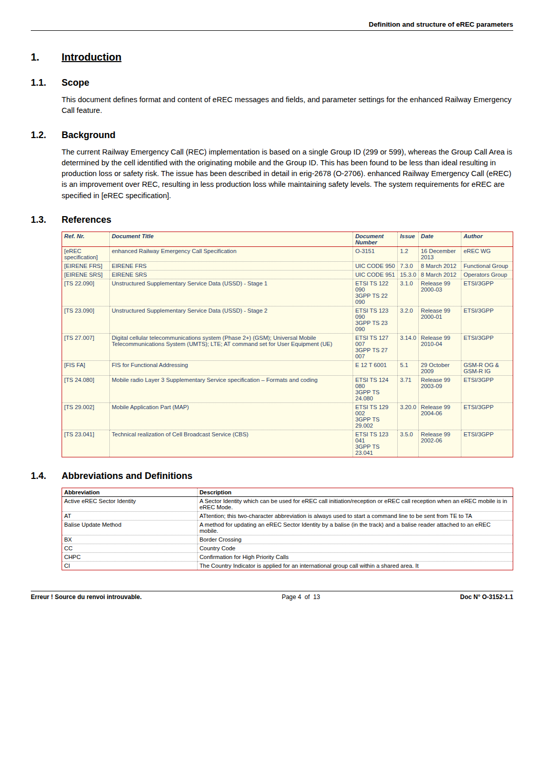Definition and structure of eREC parameters
1. Introduction
1.1. Scope
This document defines format and content of eREC messages and fields, and parameter settings for the enhanced Railway Emergency Call feature.
1.2. Background
The current Railway Emergency Call (REC) implementation is based on a single Group ID (299 or 599), whereas the Group Call Area is determined by the cell identified with the originating mobile and the Group ID. This has been found to be less than ideal resulting in production loss or safety risk. The issue has been described in detail in erig-2678 (O-2706). enhanced Railway Emergency Call (eREC) is an improvement over REC, resulting in less production loss while maintaining safety levels. The system requirements for eREC are specified in [eREC specification].
1.3. References
| Ref. Nr. | Document Title | Document Number | Issue | Date | Author |
| --- | --- | --- | --- | --- | --- |
| [eREC specification] | enhanced Railway Emergency Call Specification | O-3151 | 1.2 | 16 December 2013 | eREC WG |
| [EIRENE FRS] | EIRENE FRS | UIC CODE 950 | 7.3.0 | 8 March 2012 | Functional Group |
| [EIRENE SRS] | EIRENE SRS | UIC CODE 951 | 15.3.0 | 8 March 2012 | Operators Group |
| [TS 22.090] | Unstructured Supplementary Service Data (USSD) - Stage 1 | ETSI TS 122 090 3GPP TS 22 090 | 3.1.0 | Release 99 2000-03 | ETSI/3GPP |
| [TS 23.090] | Unstructured Supplementary Service Data (USSD) - Stage 2 | ETSI TS 123 090 3GPP TS 23 090 | 3.2.0 | Release 99 2000-01 | ETSI/3GPP |
| [TS 27.007] | Digital cellular telecommunications system (Phase 2+) (GSM); Universal Mobile Telecommunications System (UMTS); LTE; AT command set for User Equipment (UE) | ETSI TS 127 007 3GPP TS 27 007 | 3.14.0 | Release 99 2010-04 | ETSI/3GPP |
| [FIS FA] | FIS for Functional Addressing | E 12 T 6001 | 5.1 | 29 October 2009 | GSM-R OG & GSM-R IG |
| [TS 24.080] | Mobile radio Layer 3 Supplementary Service specification – Formats and coding | ETSI TS 124 080 3GPP TS 24.080 | 3.71 | Release 99 2003-09 | ETSI/3GPP |
| [TS 29.002] | Mobile Application Part (MAP) | ETSI TS 129 002 3GPP TS 29.002 | 3.20.0 | Release 99 2004-06 | ETSI/3GPP |
| [TS 23.041] | Technical realization of Cell Broadcast Service (CBS) | ETSI TS 123 041 3GPP TS 23.041 | 3.5.0 | Release 99 2002-06 | ETSI/3GPP |
1.4. Abbreviations and Definitions
| Abbreviation | Description |
| --- | --- |
| Active eREC Sector Identity | A Sector Identity which can be used for eREC call initiation/reception or eREC call reception when an eREC mobile is in eREC Mode. |
| AT | ATtention; this two-character abbreviation is always used to start a command line to be sent from TE to TA |
| Balise Update Method | A method for updating an eREC Sector Identity by a balise (in the track) and a balise reader attached to an eREC mobile. |
| BX | Border Crossing |
| CC | Country Code |
| CHPC | Confirmation for High Priority Calls |
| CI | The Country Indicator is applied for an international group call within a shared area. It |
Erreur ! Source du renvoi introuvable. Page 4 of 13 Doc N° O-3152-1.1